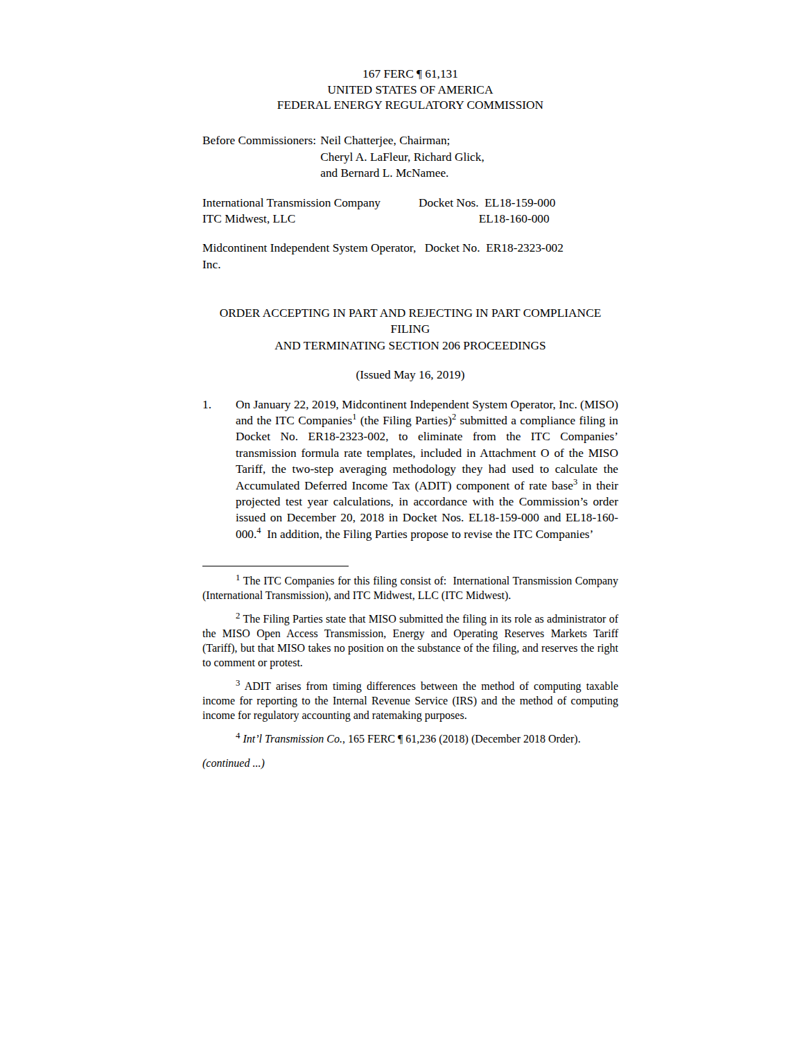167 FERC ¶ 61,131
UNITED STATES OF AMERICA
FEDERAL ENERGY REGULATORY COMMISSION
| Before Commissioners: | Neil Chatterjee, Chairman; |
| | Cheryl A. LaFleur, Richard Glick, |
| | and Bernard L. McNamee. |
| International Transmission Company | Docket Nos. EL18-159-000 |
| ITC Midwest, LLC | EL18-160-000 |
| Midcontinent Independent System Operator, Inc. | Docket No. ER18-2323-002 |
ORDER ACCEPTING IN PART AND REJECTING IN PART COMPLIANCE FILING
AND TERMINATING SECTION 206 PROCEEDINGS
(Issued May 16, 2019)
1.
On January 22, 2019, Midcontinent Independent System Operator, Inc. (MISO) and the ITC Companies1 (the Filing Parties)2 submitted a compliance filing in Docket No. ER18-2323-002, to eliminate from the ITC Companies’ transmission formula rate templates, included in Attachment O of the MISO Tariff, the two-step averaging methodology they had used to calculate the Accumulated Deferred Income Tax (ADIT) component of rate base3 in their projected test year calculations, in accordance with the Commission’s order issued on December 20, 2018 in Docket Nos. EL18-159-000 and EL18-160-000.4 In addition, the Filing Parties propose to revise the ITC Companies’
1 The ITC Companies for this filing consist of: International Transmission Company (International Transmission), and ITC Midwest, LLC (ITC Midwest).
2 The Filing Parties state that MISO submitted the filing in its role as administrator of the MISO Open Access Transmission, Energy and Operating Reserves Markets Tariff (Tariff), but that MISO takes no position on the substance of the filing, and reserves the right to comment or protest.
3 ADIT arises from timing differences between the method of computing taxable income for reporting to the Internal Revenue Service (IRS) and the method of computing income for regulatory accounting and ratemaking purposes.
4 Int’l Transmission Co., 165 FERC ¶ 61,236 (2018) (December 2018 Order).
(continued ...)